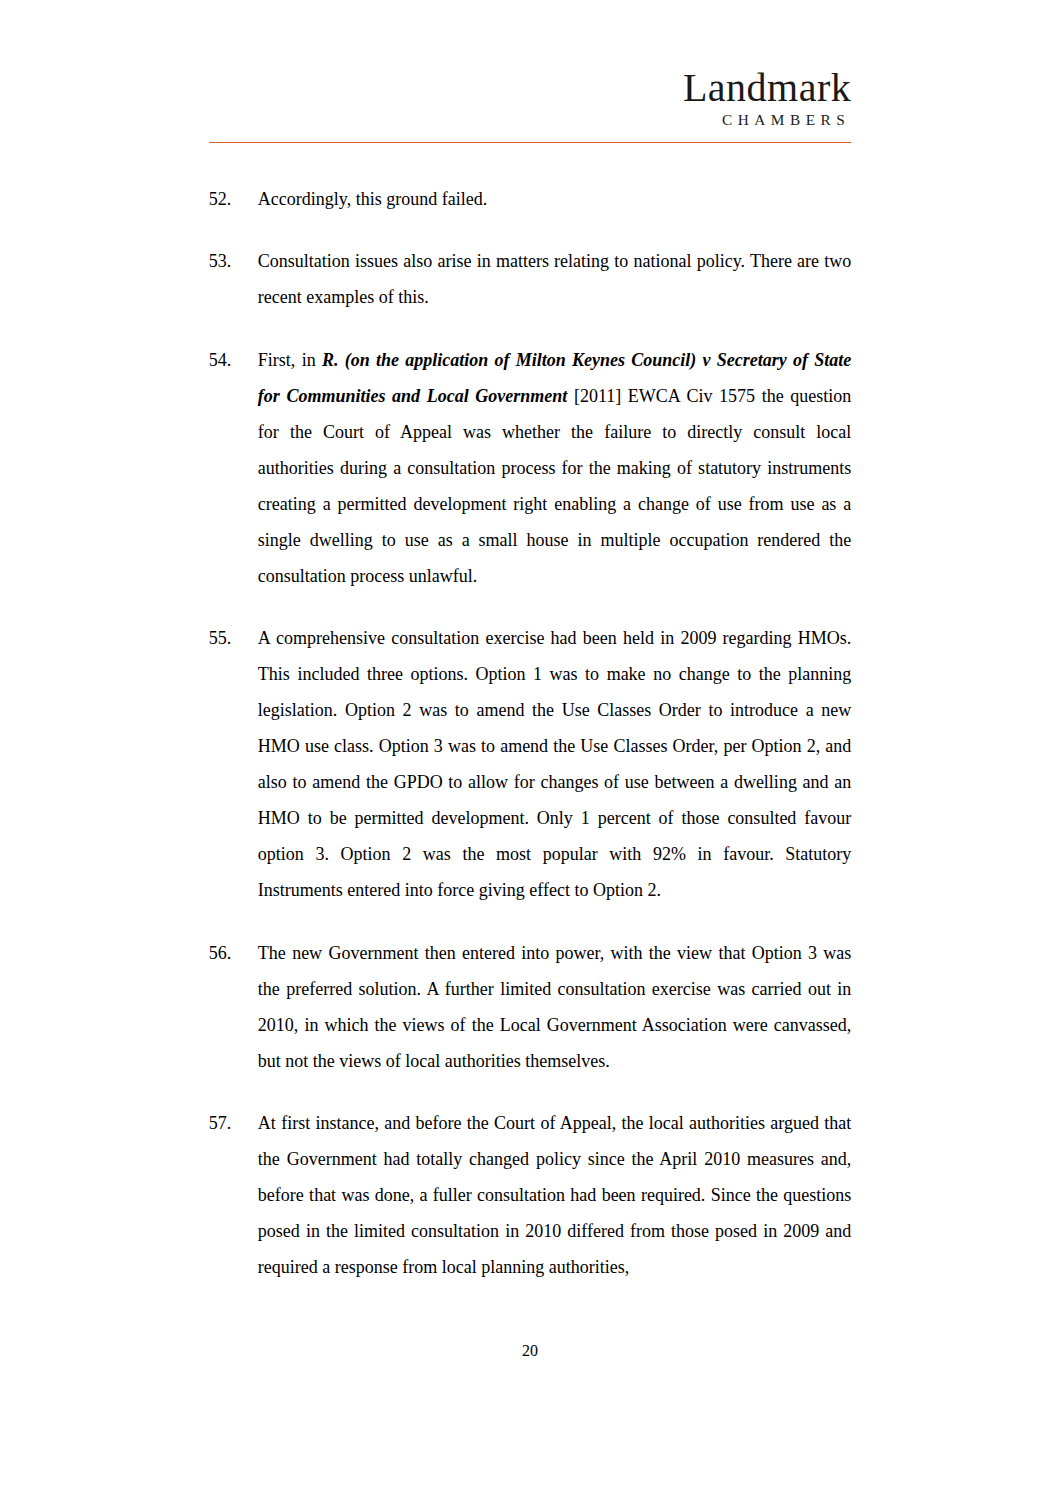Landmark CHAMBERS
Accordingly, this ground failed.
Consultation issues also arise in matters relating to national policy. There are two recent examples of this.
First, in R. (on the application of Milton Keynes Council) v Secretary of State for Communities and Local Government [2011] EWCA Civ 1575 the question for the Court of Appeal was whether the failure to directly consult local authorities during a consultation process for the making of statutory instruments creating a permitted development right enabling a change of use from use as a single dwelling to use as a small house in multiple occupation rendered the consultation process unlawful.
A comprehensive consultation exercise had been held in 2009 regarding HMOs. This included three options. Option 1 was to make no change to the planning legislation. Option 2 was to amend the Use Classes Order to introduce a new HMO use class. Option 3 was to amend the Use Classes Order, per Option 2, and also to amend the GPDO to allow for changes of use between a dwelling and an HMO to be permitted development. Only 1 percent of those consulted favour option 3. Option 2 was the most popular with 92% in favour. Statutory Instruments entered into force giving effect to Option 2.
The new Government then entered into power, with the view that Option 3 was the preferred solution. A further limited consultation exercise was carried out in 2010, in which the views of the Local Government Association were canvassed, but not the views of local authorities themselves.
At first instance, and before the Court of Appeal, the local authorities argued that the Government had totally changed policy since the April 2010 measures and, before that was done, a fuller consultation had been required. Since the questions posed in the limited consultation in 2010 differed from those posed in 2009 and required a response from local planning authorities,
20